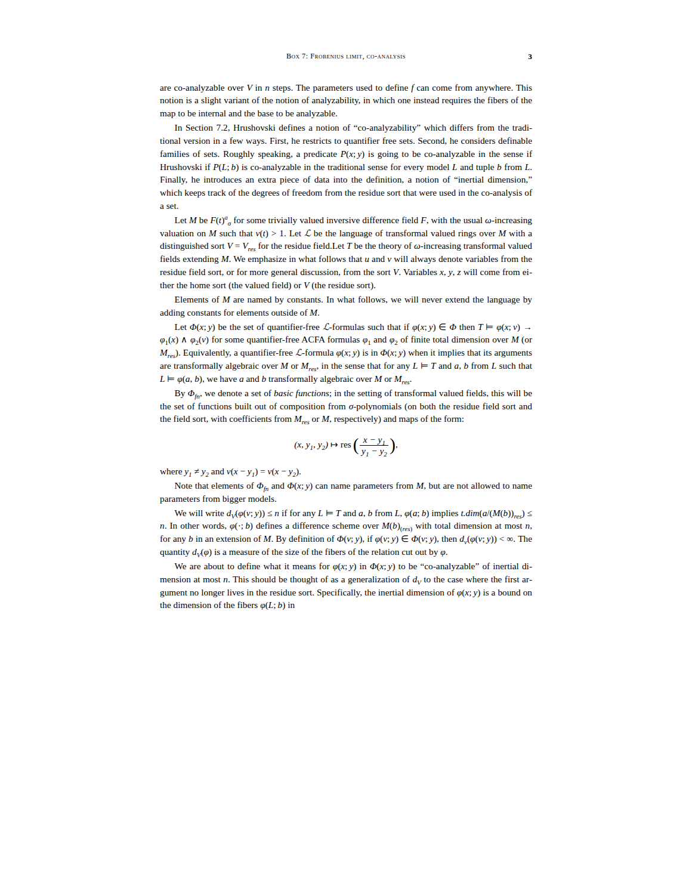Box 7: Frobenius limit, co-analysis 3
are co-analyzable over V in n steps. The parameters used to define f can come from anywhere. This notion is a slight variant of the notion of analyzability, in which one instead requires the fibers of the map to be internal and the base to be analyzable.
In Section 7.2, Hrushovski defines a notion of “co-analyzability” which differs from the traditional version in a few ways. First, he restricts to quantifier free sets. Second, he considers definable families of sets. Roughly speaking, a predicate P(x; y) is going to be co-analyzable in the sense if Hrushovski if P(L; b) is co-analyzable in the traditional sense for every model L and tuple b from L. Finally, he introduces an extra piece of data into the definition, a notion of “inertial dimension,” which keeps track of the degrees of freedom from the residue sort that were used in the co-analysis of a set.
Let M be F(t)aσ for some trivially valued inversive difference field F, with the usual ω-increasing valuation on M such that v(t) > 1. Let ℒ be the language of transformal valued rings over M with a distinguished sort V = Vres for the residue field.Let T be the theory of ω-increasing transformal valued fields extending M. We emphasize in what follows that u and v will always denote variables from the residue field sort, or for more general discussion, from the sort V. Variables x, y, z will come from either the home sort (the valued field) or V (the residue sort).
Elements of M are named by constants. In what follows, we will never extend the language by adding constants for elements outside of M.
Let Φ(x; y) be the set of quantifier-free ℒ-formulas such that if φ(x; y) ∈ Φ then T ⊨ φ(x; v) → φ1(x) ∧ φ2(v) for some quantifier-free ACFA formulas φ1 and φ2 of finite total dimension over M (or Mres). Equivalently, a quantifier-free ℒ-formula φ(x; y) is in Φ(x; y) when it implies that its arguments are transformally algebraic over M or Mres, in the sense that for any L ⊨ T and a, b from L such that L ⊨ φ(a, b), we have a and b transformally algebraic over M or Mres.
By Φfn, we denote a set of basic functions; in the setting of transformal valued fields, this will be the set of functions built out of composition from σ-polynomials (on both the residue field sort and the field sort, with coefficients from Mres or M, respectively) and maps of the form:
(x, y1, y2) ↦ res (x − y1 y1 − y2),
where y1 ≠ y2 and v(x − y1) = v(x − y2).
Note that elements of Φfn and Φ(x; y) can name parameters from M, but are not allowed to name parameters from bigger models.
We will write dV(φ(v; y)) ≤ n if for any L ⊨ T and a, b from L, φ(a; b) implies t.dim(a/(M(b))res) ≤ n. In other words, φ(·; b) defines a difference scheme over M(b)(res) with total dimension at most n, for any b in an extension of M. By definition of Φ(v; y), if φ(v; y) ∈ Φ(v; y), then dv(φ(v; y)) < ∞. The quantity dV(φ) is a measure of the size of the fibers of the relation cut out by φ.
We are about to define what it means for φ(x; y) in Φ(x; y) to be “co-analyzable” of inertial dimension at most n. This should be thought of as a generalization of dV to the case where the first argument no longer lives in the residue sort. Specifically, the inertial dimension of φ(x; y) is a bound on the dimension of the fibers φ(L; b) in